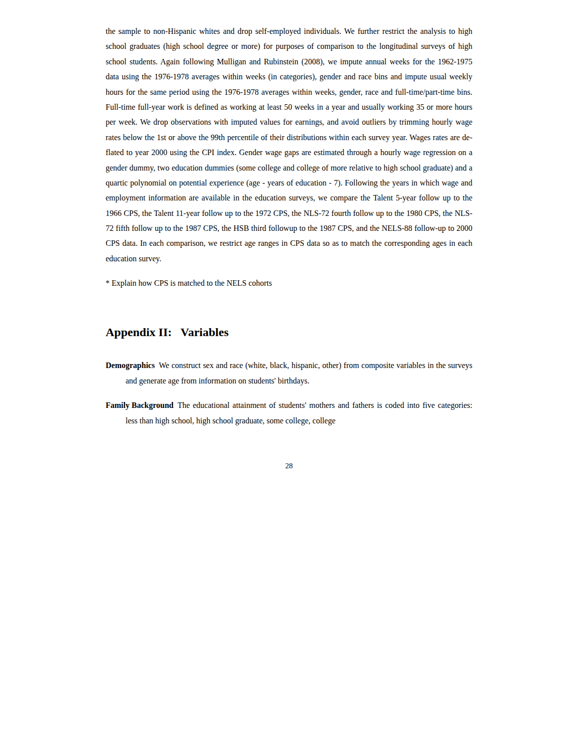the sample to non-Hispanic whites and drop self-employed individuals. We further restrict the analysis to high school graduates (high school degree or more) for purposes of comparison to the longitudinal surveys of high school students. Again following Mulligan and Rubinstein (2008), we impute annual weeks for the 1962-1975 data using the 1976-1978 averages within weeks (in categories), gender and race bins and impute usual weekly hours for the same period using the 1976-1978 averages within weeks, gender, race and full-time/part-time bins. Full-time full-year work is defined as working at least 50 weeks in a year and usually working 35 or more hours per week. We drop observations with imputed values for earnings, and avoid outliers by trimming hourly wage rates below the 1st or above the 99th percentile of their distributions within each survey year. Wages rates are deflated to year 2000 using the CPI index. Gender wage gaps are estimated through a hourly wage regression on a gender dummy, two education dummies (some college and college of more relative to high school graduate) and a quartic polynomial on potential experience (age - years of education - 7). Following the years in which wage and employment information are available in the education surveys, we compare the Talent 5-year follow up to the 1966 CPS, the Talent 11-year follow up to the 1972 CPS, the NLS-72 fourth follow up to the 1980 CPS, the NLS-72 fifth follow up to the 1987 CPS, the HSB third followup to the 1987 CPS, and the NELS-88 follow-up to 2000 CPS data. In each comparison, we restrict age ranges in CPS data so as to match the corresponding ages in each education survey.
* Explain how CPS is matched to the NELS cohorts
Appendix II: Variables
Demographics
We construct sex and race (white, black, hispanic, other) from composite variables in the surveys and generate age from information on students' birthdays.
Family Background
The educational attainment of students' mothers and fathers is coded into five categories: less than high school, high school graduate, some college, college
28